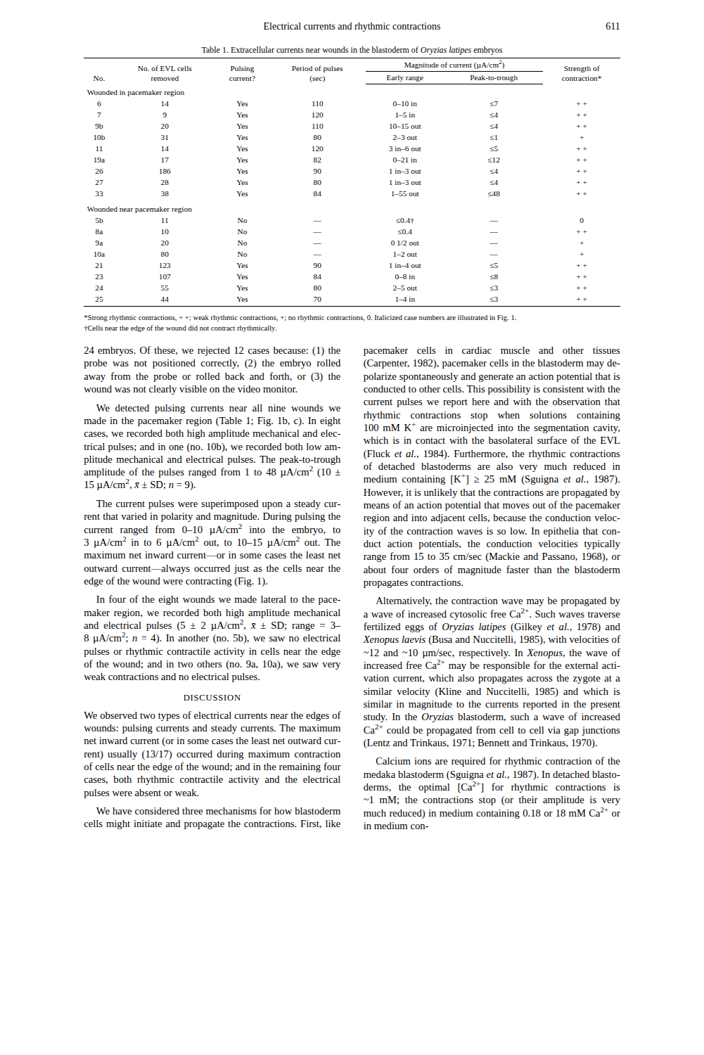Electrical currents and rhythmic contractions 611
Table 1. Extracellular currents near wounds in the blastoderm of Oryzias latipes embryos
| No. | No. of EVL cells removed | Pulsing current? | Period of pulses (sec) | Magnitude of current (µA/cm 2 ) | Strength of contraction* |
| --- | --- | --- | --- | --- | --- |
| Early range | Peak-to-trough |
| Wounded in pacemaker region |
| 6 | 14 | Yes | 110 | 0–10 in | ≤7 | + + |
| 7 | 9 | Yes | 120 | 1–5 in | ≤4 | + + |
| 9b | 20 | Yes | 110 | 10–15 out | ≤4 | + + |
| 10b | 31 | Yes | 80 | 2–3 out | ≤1 | + |
| 11 | 14 | Yes | 120 | 3 in–6 out | ≤5 | + + |
| 19a | 17 | Yes | 82 | 0–21 in | ≤12 | + + |
| 26 | 186 | Yes | 90 | 1 in–3 out | ≤4 | + + |
| 27 | 28 | Yes | 80 | 1 in–3 out | ≤4 | + + |
| 33 | 38 | Yes | 84 | 1–55 out | ≤48 | + + |
| Wounded near pacemaker region |
| 5b | 11 | No | — | ≤0.4† | — | 0 |
| 8a | 10 | No | — | ≤0.4 | — | + + |
| 9a | 20 | No | — | 0 1/2 out | — | + |
| 10a | 80 | No | — | 1–2 out | — | + |
| 21 | 123 | Yes | 90 | 1 in–4 out | ≤5 | + + |
| 23 | 107 | Yes | 84 | 0–8 in | ≤8 | + + |
| 24 | 55 | Yes | 80 | 2–5 out | ≤3 | + + |
| 25 | 44 | Yes | 70 | 1–4 in | ≤3 | + + |
*Strong rhythmic contractions, + +; weak rhythmic contractions, +; no rhythmic contractions, 0. Italicized case numbers are illustrated in Fig. 1.
†Cells near the edge of the wound did not contract rhythmically.
24 embryos. Of these, we rejected 12 cases because: (1) the probe was not positioned correctly, (2) the embryo rolled away from the probe or rolled back and forth, or (3) the wound was not clearly visible on the video monitor.
We detected pulsing currents near all nine wounds we made in the pacemaker region (Table 1; Fig. 1b, c). In eight cases, we recorded both high amplitude mechanical and electrical pulses; and in one (no. 10b), we recorded both low amplitude mechanical and electrical pulses. The peak-to-trough amplitude of the pulses ranged from 1 to 48 µA/cm2 (10 ± 15 µA/cm2, x̄ ± SD; n = 9).
The current pulses were superimposed upon a steady current that varied in polarity and magnitude. During pulsing the current ranged from 0–10 µA/cm2 into the embryo, to 3 µA/cm2 in to 6 µA/cm2 out, to 10–15 µA/cm2 out. The maximum net inward current—or in some cases the least net outward current—always occurred just as the cells near the edge of the wound were contracting (Fig. 1).
In four of the eight wounds we made lateral to the pacemaker region, we recorded both high amplitude mechanical and electrical pulses (5 ± 2 µA/cm2, x̄ ± SD; range = 3–8 µA/cm2; n = 4). In another (no. 5b), we saw no electrical pulses or rhythmic contractile activity in cells near the edge of the wound; and in two others (no. 9a, 10a), we saw very weak contractions and no electrical pulses.
DISCUSSION
We observed two types of electrical currents near the edges of wounds: pulsing currents and steady currents. The maximum net inward current (or in some cases the least net outward current) usually (13/17) occurred during maximum contraction of cells near the edge of the wound; and in the remaining four cases, both rhythmic contractile activity and the electrical pulses were absent or weak.
We have considered three mechanisms for how blastoderm cells might initiate and propagate the contractions. First, like pacemaker cells in cardiac muscle and other tissues (Carpenter, 1982), pacemaker cells in the blastoderm may depolarize spontaneously and generate an action potential that is conducted to other cells. This possibility is consistent with the current pulses we report here and with the observation that rhythmic contractions stop when solutions containing 100 mM K+ are microinjected into the segmentation cavity, which is in contact with the basolateral surface of the EVL (Fluck et al., 1984). Furthermore, the rhythmic contractions of detached blastoderms are also very much reduced in medium containing [K+] ≥ 25 mM (Sguigna et al., 1987). However, it is unlikely that the contractions are propagated by means of an action potential that moves out of the pacemaker region and into adjacent cells, because the conduction velocity of the contraction waves is so low. In epithelia that conduct action potentials, the conduction velocities typically range from 15 to 35 cm/sec (Mackie and Passano, 1968), or about four orders of magnitude faster than the blastoderm propagates contractions.
Alternatively, the contraction wave may be propagated by a wave of increased cytosolic free Ca2+. Such waves traverse fertilized eggs of Oryzias latipes (Gilkey et al., 1978) and Xenopus laevis (Busa and Nuccitelli, 1985), with velocities of ~12 and ~10 µm/sec, respectively. In Xenopus, the wave of increased free Ca2+ may be responsible for the external activation current, which also propagates across the zygote at a similar velocity (Kline and Nuccitelli, 1985) and which is similar in magnitude to the currents reported in the present study. In the Oryzias blastoderm, such a wave of increased Ca2+ could be propagated from cell to cell via gap junctions (Lentz and Trinkaus, 1971; Bennett and Trinkaus, 1970).
Calcium ions are required for rhythmic contraction of the medaka blastoderm (Sguigna et al., 1987). In detached blastoderms, the optimal [Ca2+] for rhythmic contractions is ~1 mM; the contractions stop (or their amplitude is very much reduced) in medium containing 0.18 or 18 mM Ca2+ or in medium con-